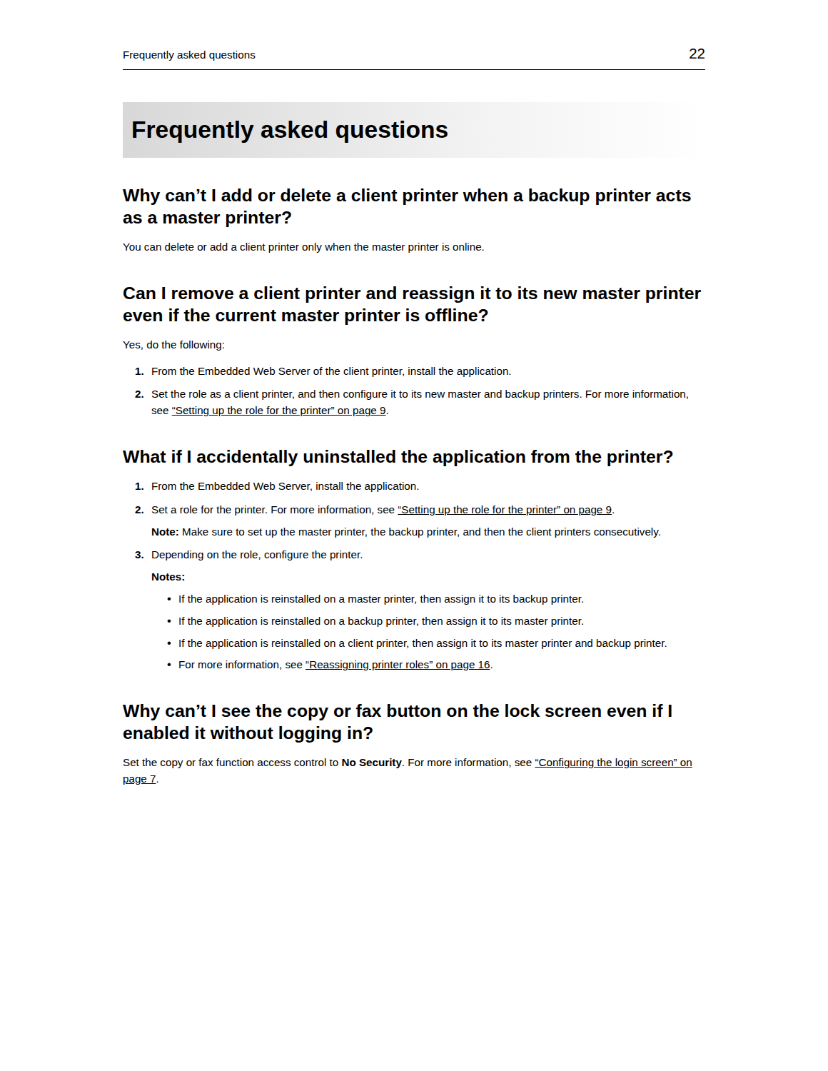Frequently asked questions 22
Frequently asked questions
Why can’t I add or delete a client printer when a backup printer acts as a master printer?
You can delete or add a client printer only when the master printer is online.
Can I remove a client printer and reassign it to its new master printer even if the current master printer is offline?
Yes, do the following:
From the Embedded Web Server of the client printer, install the application.
Set the role as a client printer, and then configure it to its new master and backup printers. For more information, see “Setting up the role for the printer” on page 9.
What if I accidentally uninstalled the application from the printer?
From the Embedded Web Server, install the application.
Set a role for the printer. For more information, see “Setting up the role for the printer” on page 9.
Note: Make sure to set up the master printer, the backup printer, and then the client printers consecutively.
Depending on the role, configure the printer.
Notes:
If the application is reinstalled on a master printer, then assign it to its backup printer.
If the application is reinstalled on a backup printer, then assign it to its master printer.
If the application is reinstalled on a client printer, then assign it to its master printer and backup printer.
For more information, see “Reassigning printer roles” on page 16.
Why can’t I see the copy or fax button on the lock screen even if I enabled it without logging in?
Set the copy or fax function access control to No Security. For more information, see “Configuring the login screen” on page 7.